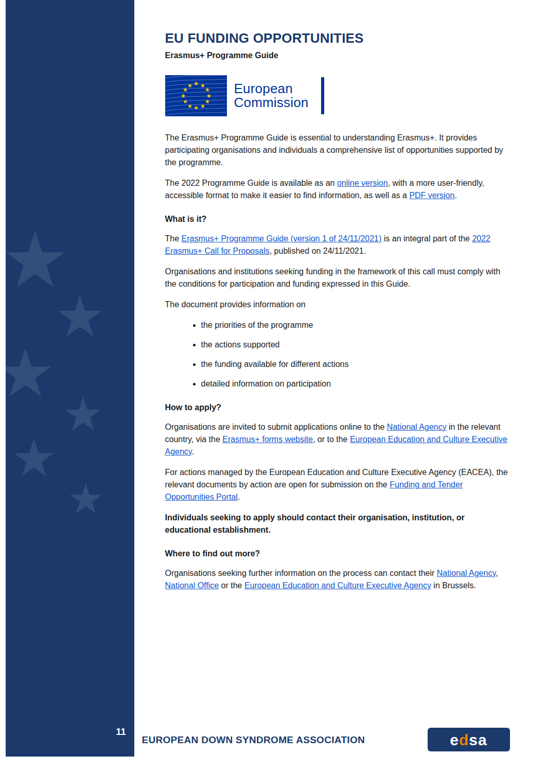★ ★ ★ ★ ★ ★
EU FUNDING OPPORTUNITIES
Erasmus+ Programme Guide
★ ★ ★ ★ ★ ★ ★ ★ ★ ★ ★ ★
European
Commission
The Erasmus+ Programme Guide is essential to understanding Erasmus+. It provides participating organisations and individuals a comprehensive list of opportunities supported by the programme.
The 2022 Programme Guide is available as an online version, with a more user-friendly, accessible format to make it easier to find information, as well as a PDF version.
What is it?
The Erasmus+ Programme Guide (version 1 of 24/11/2021) is an integral part of the 2022 Erasmus+ Call for Proposals, published on 24/11/2021.
Organisations and institutions seeking funding in the framework of this call must comply with the conditions for participation and funding expressed in this Guide.
The document provides information on
the priorities of the programme
the actions supported
the funding available for different actions
detailed information on participation
How to apply?
Organisations are invited to submit applications online to the National Agency in the relevant country, via the Erasmus+ forms website, or to the European Education and Culture Executive Agency.
For actions managed by the European Education and Culture Executive Agency (EACEA), the relevant documents by action are open for submission on the Funding and Tender Opportunities Portal.
Individuals seeking to apply should contact their organisation, institution, or educational establishment.
Where to find out more?
Organisations seeking further information on the process can contact their National Agency, National Office or the European Education and Culture Executive Agency in Brussels.
11
EUROPEAN DOWN SYNDROME ASSOCIATION
edsa